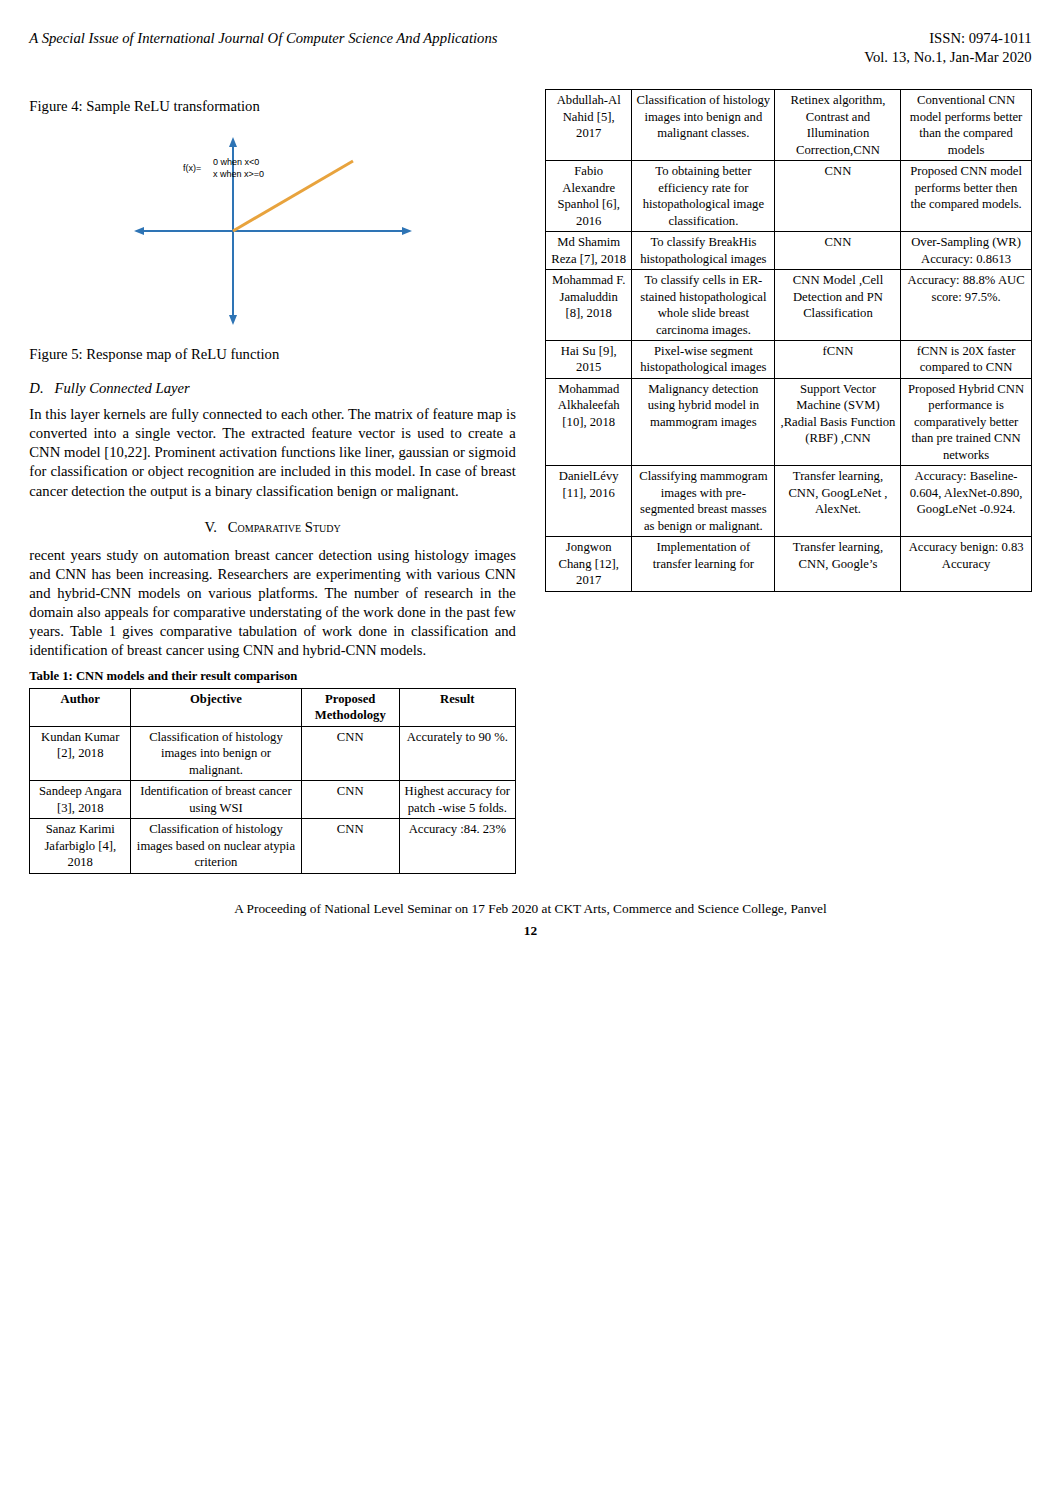A Special Issue of International Journal Of Computer Science And Applications
ISSN: 0974-1011
Vol. 13, No.1, Jan-Mar 2020
Figure 4: Sample ReLU transformation
f(x)= 0 when x<0 x when x>=0
Figure 5: Response map of ReLU function
D. Fully Connected Layer
In this layer kernels are fully connected to each other. The matrix of feature map is converted into a single vector. The extracted feature vector is used to create a CNN model [10,22]. Prominent activation functions like liner, gaussian or sigmoid for classification or object recognition are included in this model. In case of breast cancer detection the output is a binary classification benign or malignant.
V. Comparative Study
recent years study on automation breast cancer detection using histology images and CNN has been increasing. Researchers are experimenting with various CNN and hybrid-CNN models on various platforms. The number of research in the domain also appeals for comparative understating of the work done in the past few years. Table 1 gives comparative tabulation of work done in classification and identification of breast cancer using CNN and hybrid-CNN models.
Table 1: CNN models and their result comparison
| Author | Objective | Proposed Methodology | Result |
| --- | --- | --- | --- |
| Kundan Kumar [2], 2018 | Classification of histology images into benign or malignant. | CNN | Accurately to 90 %. |
| Sandeep Angara [3], 2018 | Identification of breast cancer using WSI | CNN | Highest accuracy for patch -wise 5 folds. |
| Sanaz Karimi Jafarbiglo [4], 2018 | Classification of histology images based on nuclear atypia criterion | CNN | Accuracy :84. 23% |
| Abdullah-Al Nahid [5], 2017 | Classification of histology images into benign and malignant classes. | Retinex algorithm, Contrast and Illumination Correction,CNN | Conventional CNN model performs better than the compared models |
| Fabio Alexandre Spanhol [6], 2016 | To obtaining better efficiency rate for histopathological image classification. | CNN | Proposed CNN model performs better then the compared models. |
| Md Shamim Reza [7], 2018 | To classify BreakHis histopathological images | CNN | Over-Sampling (WR) Accuracy: 0.8613 |
| Mohammad F. Jamaluddin [8], 2018 | To classify cells in ER-stained histopathological whole slide breast carcinoma images. | CNN Model ,Cell Detection and PN Classification | Accuracy: 88.8% AUC score: 97.5%. |
| Hai Su [9], 2015 | Pixel-wise segment histopathological images | fCNN | fCNN is 20X faster compared to CNN |
| Mohammad Alkhaleefah [10], 2018 | Malignancy detection using hybrid model in mammogram images | Support Vector Machine (SVM) ,Radial Basis Function (RBF) ,CNN | Proposed Hybrid CNN performance is comparatively better than pre trained CNN networks |
| DanielLévy [11], 2016 | Classifying mammogram images with pre-segmented breast masses as benign or malignant. | Transfer learning, CNN, GoogLeNet , AlexNet. | Accuracy: Baseline-0.604, AlexNet-0.890, GoogLeNet -0.924. |
| Jongwon Chang [12], 2017 | Implementation of transfer learning for | Transfer learning, CNN, Google’s | Accuracy benign: 0.83 Accuracy |
A Proceeding of National Level Seminar on 17 Feb 2020 at CKT Arts, Commerce and Science College, Panvel
12